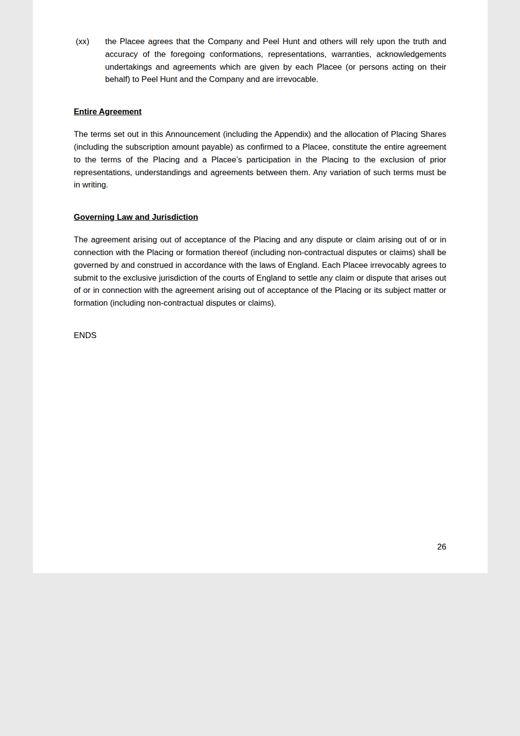(xx)
the Placee agrees that the Company and Peel Hunt and others will rely upon the truth and accuracy of the foregoing conformations, representations, warranties, acknowledgements undertakings and agreements which are given by each Placee (or persons acting on their behalf) to Peel Hunt and the Company and are irrevocable.
Entire Agreement
The terms set out in this Announcement (including the Appendix) and the allocation of Placing Shares (including the subscription amount payable) as confirmed to a Placee, constitute the entire agreement to the terms of the Placing and a Placee’s participation in the Placing to the exclusion of prior representations, understandings and agreements between them. Any variation of such terms must be in writing.
Governing Law and Jurisdiction
The agreement arising out of acceptance of the Placing and any dispute or claim arising out of or in connection with the Placing or formation thereof (including non-contractual disputes or claims) shall be governed by and construed in accordance with the laws of England. Each Placee irrevocably agrees to submit to the exclusive jurisdiction of the courts of England to settle any claim or dispute that arises out of or in connection with the agreement arising out of acceptance of the Placing or its subject matter or formation (including non-contractual disputes or claims).
ENDS
26